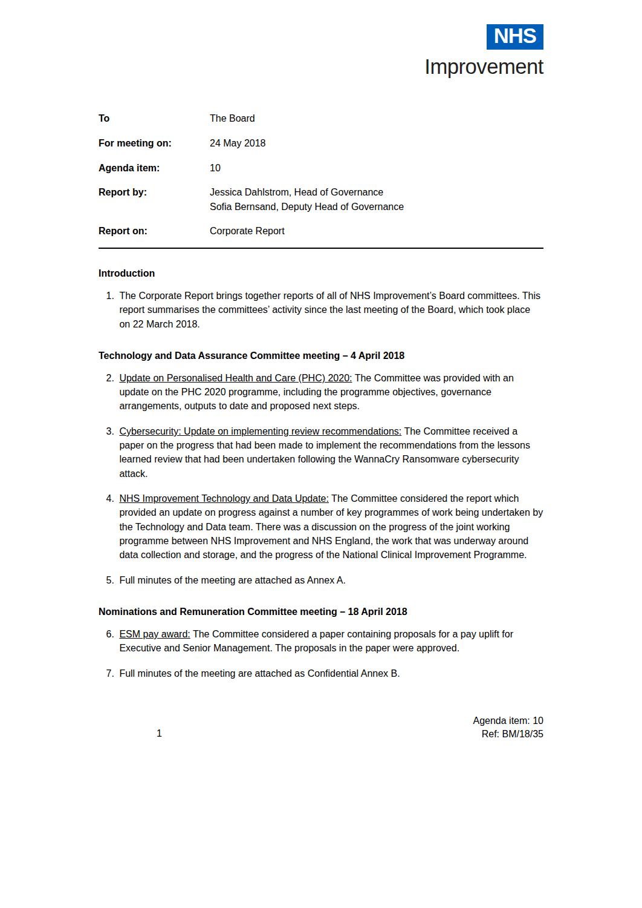NHS Improvement
| To | The Board |
| For meeting on: | 24 May 2018 |
| Agenda item: | 10 |
| Report by: | Jessica Dahlstrom, Head of Governance Sofia Bernsand, Deputy Head of Governance |
| Report on: | Corporate Report |
Introduction
The Corporate Report brings together reports of all of NHS Improvement’s Board committees. This report summarises the committees’ activity since the last meeting of the Board, which took place on 22 March 2018.
Technology and Data Assurance Committee meeting – 4 April 2018
Update on Personalised Health and Care (PHC) 2020: The Committee was provided with an update on the PHC 2020 programme, including the programme objectives, governance arrangements, outputs to date and proposed next steps.
Cybersecurity: Update on implementing review recommendations: The Committee received a paper on the progress that had been made to implement the recommendations from the lessons learned review that had been undertaken following the WannaCry Ransomware cybersecurity attack.
NHS Improvement Technology and Data Update: The Committee considered the report which provided an update on progress against a number of key programmes of work being undertaken by the Technology and Data team. There was a discussion on the progress of the joint working programme between NHS Improvement and NHS England, the work that was underway around data collection and storage, and the progress of the National Clinical Improvement Programme.
Full minutes of the meeting are attached as Annex A.
Nominations and Remuneration Committee meeting – 18 April 2018
ESM pay award: The Committee considered a paper containing proposals for a pay uplift for Executive and Senior Management. The proposals in the paper were approved.
Full minutes of the meeting are attached as Confidential Annex B.
1 Agenda item: 10
Ref: BM/18/35